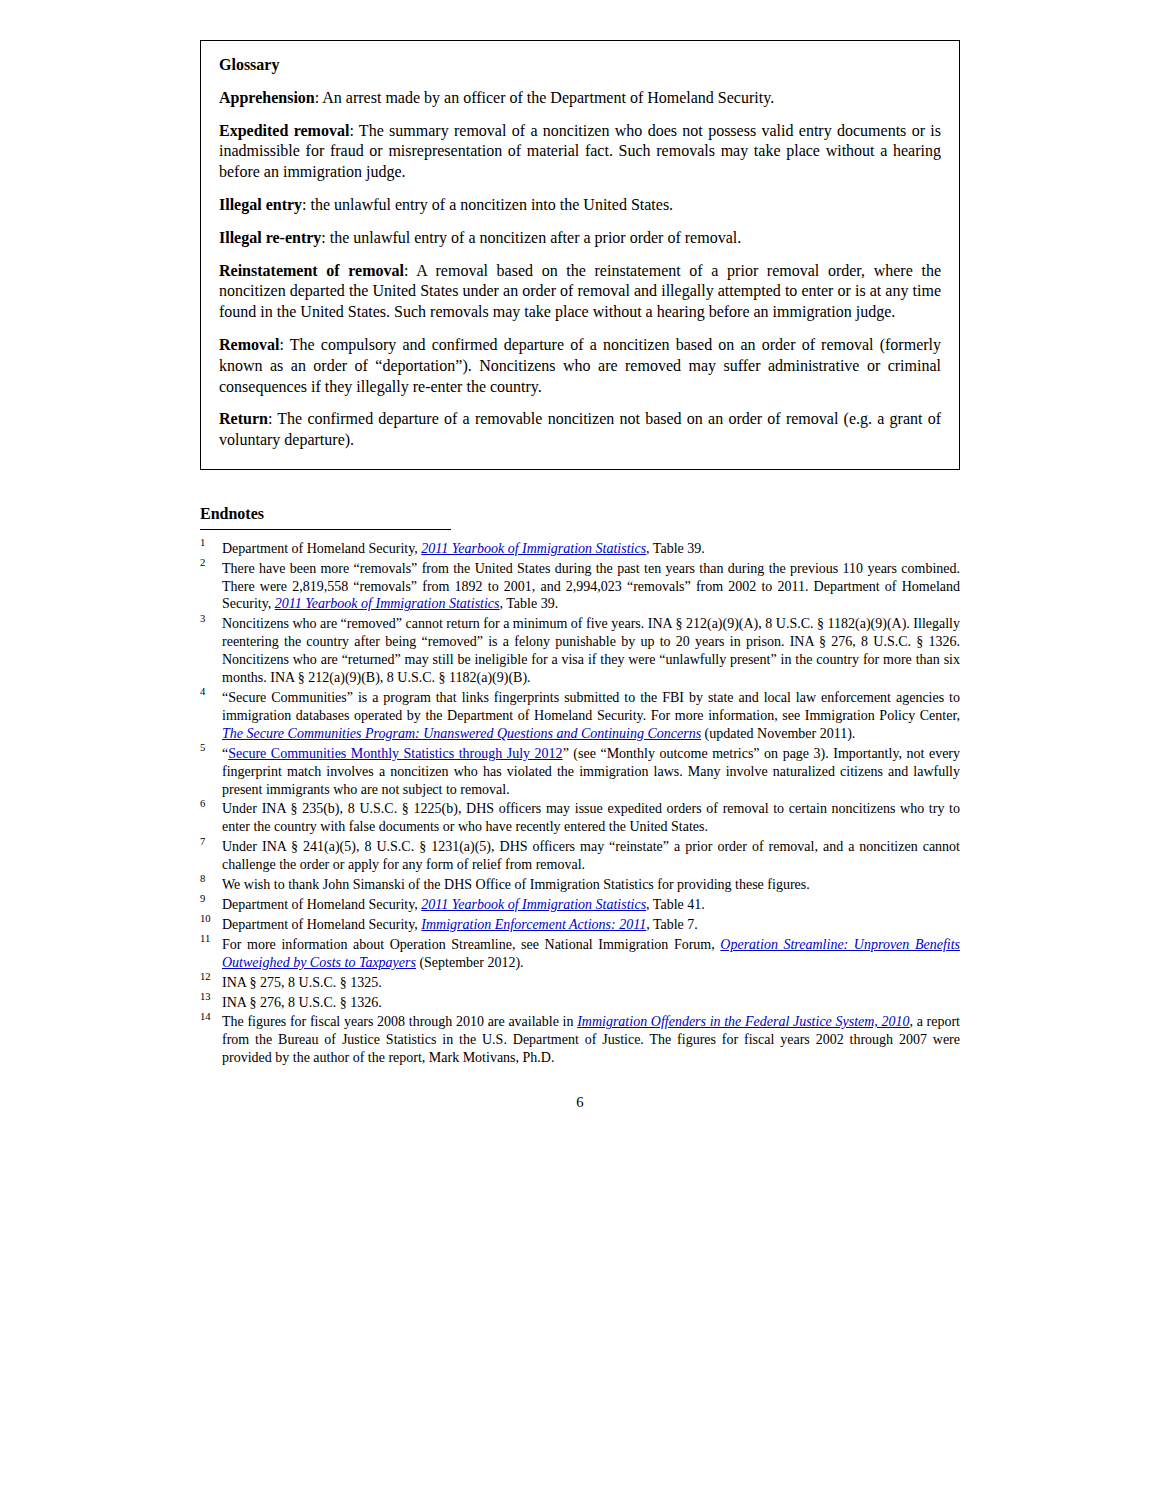Glossary
Apprehension: An arrest made by an officer of the Department of Homeland Security.
Expedited removal: The summary removal of a noncitizen who does not possess valid entry documents or is inadmissible for fraud or misrepresentation of material fact. Such removals may take place without a hearing before an immigration judge.
Illegal entry: the unlawful entry of a noncitizen into the United States.
Illegal re-entry: the unlawful entry of a noncitizen after a prior order of removal.
Reinstatement of removal: A removal based on the reinstatement of a prior removal order, where the noncitizen departed the United States under an order of removal and illegally attempted to enter or is at any time found in the United States. Such removals may take place without a hearing before an immigration judge.
Removal: The compulsory and confirmed departure of a noncitizen based on an order of removal (formerly known as an order of “deportation”). Noncitizens who are removed may suffer administrative or criminal consequences if they illegally re-enter the country.
Return: The confirmed departure of a removable noncitizen not based on an order of removal (e.g. a grant of voluntary departure).
Endnotes
Department of Homeland Security, 2011 Yearbook of Immigration Statistics, Table 39.
There have been more “removals” from the United States during the past ten years than during the previous 110 years combined. There were 2,819,558 “removals” from 1892 to 2001, and 2,994,023 “removals” from 2002 to 2011. Department of Homeland Security, 2011 Yearbook of Immigration Statistics, Table 39.
Noncitizens who are “removed” cannot return for a minimum of five years. INA § 212(a)(9)(A), 8 U.S.C. § 1182(a)(9)(A). Illegally reentering the country after being “removed” is a felony punishable by up to 20 years in prison. INA § 276, 8 U.S.C. § 1326. Noncitizens who are “returned” may still be ineligible for a visa if they were “unlawfully present” in the country for more than six months. INA § 212(a)(9)(B), 8 U.S.C. § 1182(a)(9)(B).
“Secure Communities” is a program that links fingerprints submitted to the FBI by state and local law enforcement agencies to immigration databases operated by the Department of Homeland Security. For more information, see Immigration Policy Center, The Secure Communities Program: Unanswered Questions and Continuing Concerns (updated November 2011).
“Secure Communities Monthly Statistics through July 2012” (see “Monthly outcome metrics” on page 3). Importantly, not every fingerprint match involves a noncitizen who has violated the immigration laws. Many involve naturalized citizens and lawfully present immigrants who are not subject to removal.
Under INA § 235(b), 8 U.S.C. § 1225(b), DHS officers may issue expedited orders of removal to certain noncitizens who try to enter the country with false documents or who have recently entered the United States.
Under INA § 241(a)(5), 8 U.S.C. § 1231(a)(5), DHS officers may “reinstate” a prior order of removal, and a noncitizen cannot challenge the order or apply for any form of relief from removal.
We wish to thank John Simanski of the DHS Office of Immigration Statistics for providing these figures.
Department of Homeland Security, 2011 Yearbook of Immigration Statistics, Table 41.
Department of Homeland Security, Immigration Enforcement Actions: 2011, Table 7.
For more information about Operation Streamline, see National Immigration Forum, Operation Streamline: Unproven Benefits Outweighed by Costs to Taxpayers (September 2012).
INA § 275, 8 U.S.C. § 1325.
INA § 276, 8 U.S.C. § 1326.
The figures for fiscal years 2008 through 2010 are available in Immigration Offenders in the Federal Justice System, 2010, a report from the Bureau of Justice Statistics in the U.S. Department of Justice. The figures for fiscal years 2002 through 2007 were provided by the author of the report, Mark Motivans, Ph.D.
6